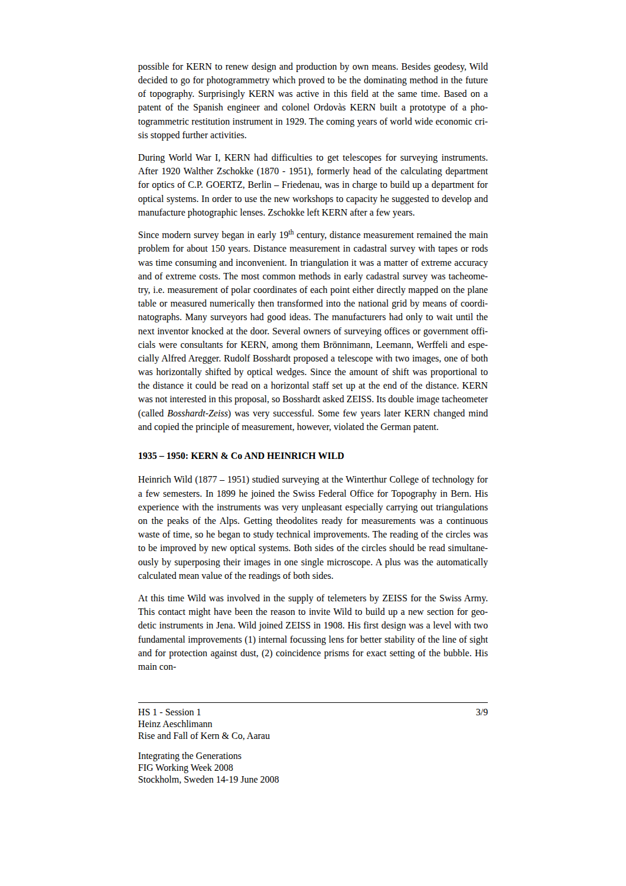possible for KERN to renew design and production by own means. Besides geodesy, Wild decided to go for photogrammetry which proved to be the dominating method in the future of topography. Surprisingly KERN was active in this field at the same time. Based on a patent of the Spanish engineer and colonel Ordovàs KERN built a prototype of a photogrammetric restitution instrument in 1929. The coming years of world wide economic crisis stopped further activities.
During World War I, KERN had difficulties to get telescopes for surveying instruments. After 1920 Walther Zschokke (1870 - 1951), formerly head of the calculating department for optics of C.P. GOERTZ, Berlin – Friedenau, was in charge to build up a department for optical systems. In order to use the new workshops to capacity he suggested to develop and manufacture photographic lenses. Zschokke left KERN after a few years.
Since modern survey began in early 19th century, distance measurement remained the main problem for about 150 years. Distance measurement in cadastral survey with tapes or rods was time consuming and inconvenient. In triangulation it was a matter of extreme accuracy and of extreme costs. The most common methods in early cadastral survey was tacheometry, i.e. measurement of polar coordinates of each point either directly mapped on the plane table or measured numerically then transformed into the national grid by means of coordinatographs. Many surveyors had good ideas. The manufacturers had only to wait until the next inventor knocked at the door. Several owners of surveying offices or government officials were consultants for KERN, among them Brönnimann, Leemann, Werffeli and especially Alfred Aregger. Rudolf Bosshardt proposed a telescope with two images, one of both was horizontally shifted by optical wedges. Since the amount of shift was proportional to the distance it could be read on a horizontal staff set up at the end of the distance. KERN was not interested in this proposal, so Bosshardt asked ZEISS. Its double image tacheometer (called Bosshardt-Zeiss) was very successful. Some few years later KERN changed mind and copied the principle of measurement, however, violated the German patent.
1935 – 1950: KERN & Co AND HEINRICH WILD
Heinrich Wild (1877 – 1951) studied surveying at the Winterthur College of technology for a few semesters. In 1899 he joined the Swiss Federal Office for Topography in Bern. His experience with the instruments was very unpleasant especially carrying out triangulations on the peaks of the Alps. Getting theodolites ready for measurements was a continuous waste of time, so he began to study technical improvements. The reading of the circles was to be improved by new optical systems. Both sides of the circles should be read simultaneously by superposing their images in one single microscope. A plus was the automatically calculated mean value of the readings of both sides.
At this time Wild was involved in the supply of telemeters by ZEISS for the Swiss Army. This contact might have been the reason to invite Wild to build up a new section for geodetic instruments in Jena. Wild joined ZEISS in 1908. His first design was a level with two fundamental improvements (1) internal focussing lens for better stability of the line of sight and for protection against dust, (2) coincidence prisms for exact setting of the bubble. His main con-
HS 1 - Session 1
Heinz Aeschlimann
Rise and Fall of Kern & Co, Aarau
3/9
Integrating the Generations
FIG Working Week 2008
Stockholm, Sweden 14-19 June 2008